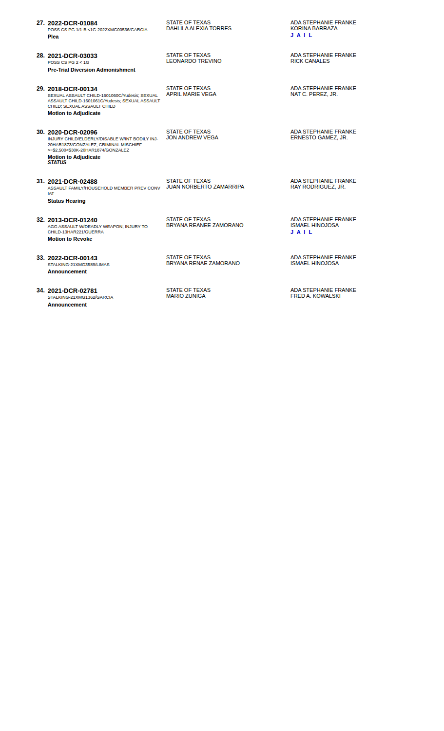| 27. | 2022-DCR-01084 POSS CS PG 1/1-B <1G-2022XMG00536/GARCIA Plea | STATE OF TEXAS DAHLILA ALEXIA TORRES | ADA STEPHANIE FRANKE KORINA BARRAZA J A I L |
| 28. | 2021-DCR-03033 POSS CS PG 2 < 1G Pre-Trial Diversion Admonishment | STATE OF TEXAS LEONARDO TREVINO | ADA STEPHANIE FRANKE RICK CANALES |
| 29. | 2018-DCR-00134 SEXUAL ASSAULT CHILD-1601060C/Yudesis; SEXUAL ASSAULT CHILD-1601061C/Yudesis; SEXUAL ASSAULT CHILD; SEXUAL ASSAULT CHILD Motion to Adjudicate | STATE OF TEXAS APRIL MARIE VEGA | ADA STEPHANIE FRANKE NAT C. PEREZ, JR. |
| 30. | 2020-DCR-02096 INJURY CHILD/ELDERLY/DISABLE W/INT BODILY INJ-20HAR1873/GONZALEZ; CRIMINAL MISCHIEF >=$2,500<$30K-20HAR1874/GONZALEZ Motion to Adjudicate STATUS | STATE OF TEXAS JON ANDREW VEGA | ADA STEPHANIE FRANKE ERNESTO GAMEZ, JR. |
| 31. | 2021-DCR-02488 ASSAULT FAMILY/HOUSEHOLD MEMBER PREV CONV IAT Status Hearing | STATE OF TEXAS JUAN NORBERTO ZAMARRIPA | ADA STEPHANIE FRANKE RAY RODRIGUEZ, JR. |
| 32. | 2013-DCR-01240 AGG ASSAULT W/DEADLY WEAPON; INJURY TO CHILD-13HAR221/GUERRA Motion to Revoke | STATE OF TEXAS BRYANA REANEE ZAMORANO | ADA STEPHANIE FRANKE ISMAEL HINOJOSA J A I L |
| 33. | 2022-DCR-00143 STALKING-21XMG3589/LIMAS Announcement | STATE OF TEXAS BRYANA RENAE ZAMORANO | ADA STEPHANIE FRANKE ISMAEL HINOJOSA |
| 34. | 2021-DCR-02781 STALKING-21XMG1362/GARCIA Announcement | STATE OF TEXAS MARIO ZUNIGA | ADA STEPHANIE FRANKE FRED A. KOWALSKI |